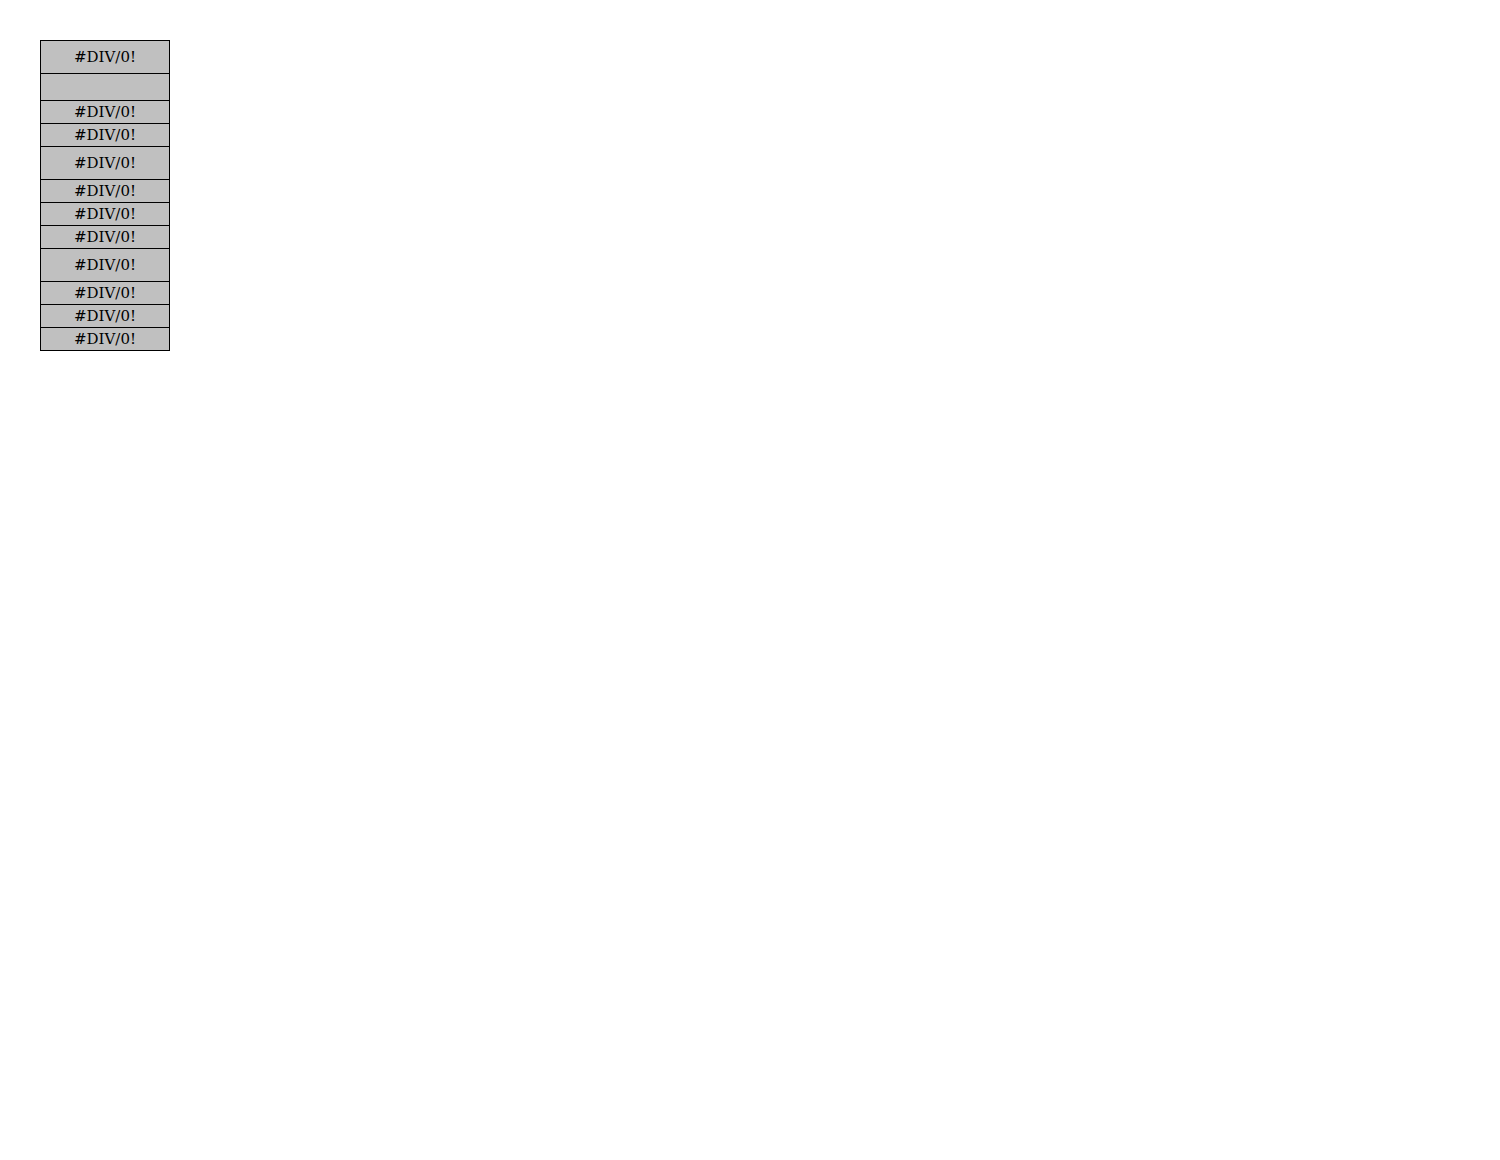| #DIV/0! |
| #DIV/0! |
| #DIV/0! |
| #DIV/0! |
| #DIV/0! |
| #DIV/0! |
| #DIV/0! |
| #DIV/0! |
| #DIV/0! |
| #DIV/0! |
| #DIV/0! |